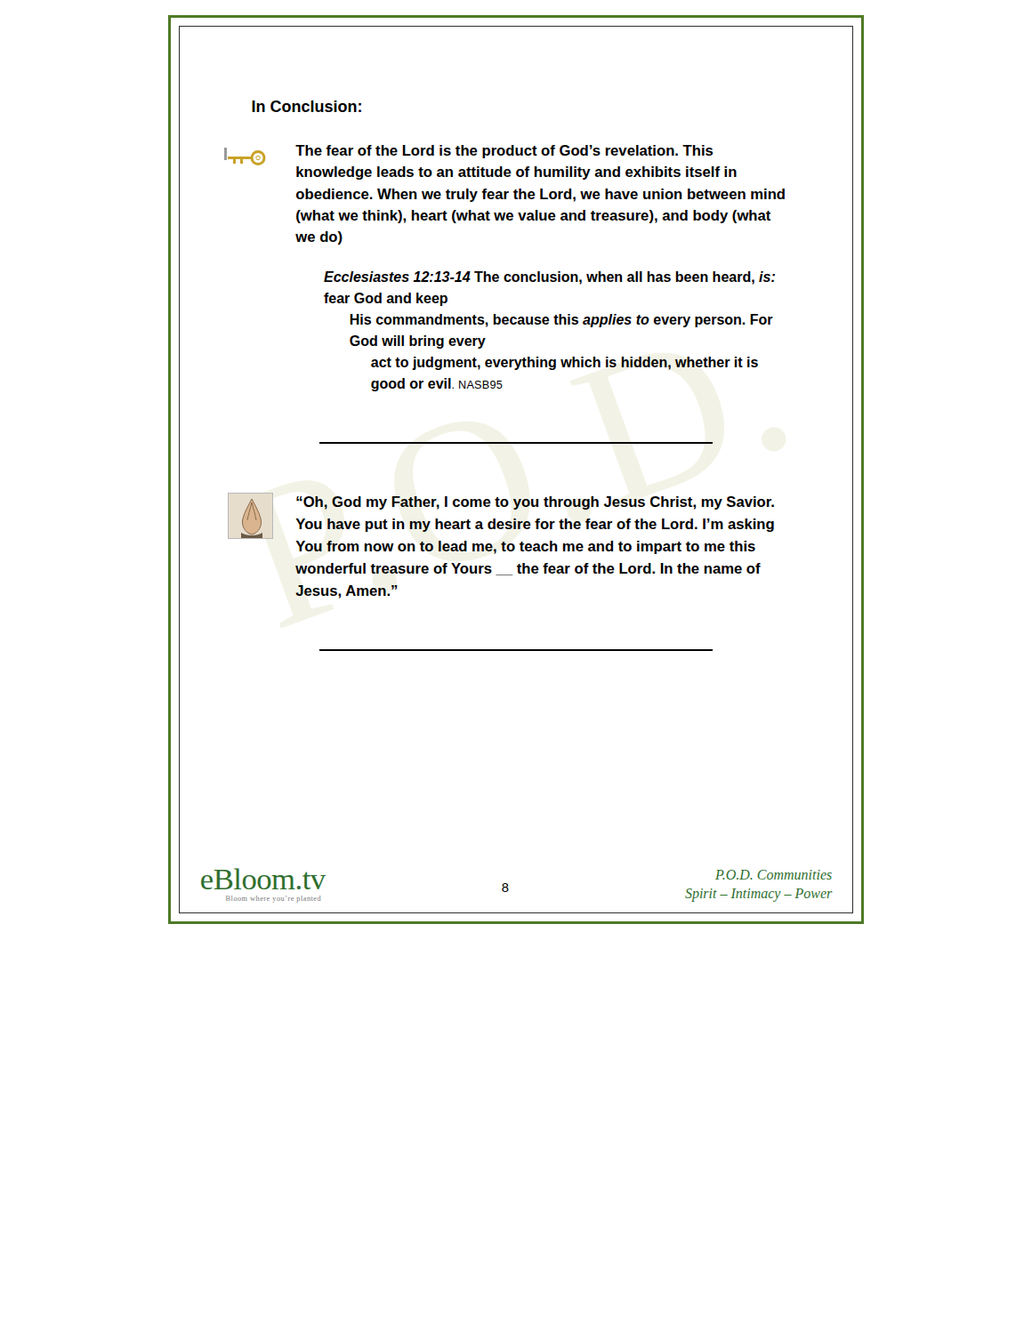P.O.D.
In Conclusion:
The fear of the Lord is the product of God’s revelation. This knowledge leads to an attitude of humility and exhibits itself in obedience. When we truly fear the Lord, we have union between mind (what we think), heart (what we value and treasure), and body (what we do)
Ecclesiastes 12:13-14 The conclusion, when all has been heard, is: fear God and keep His commandments, because this applies to every person. For God will bring every act to judgment, everything which is hidden, whether it is good or evil. NASB95
“Oh, God my Father, I come to you through Jesus Christ, my Savior. You have put in my heart a desire for the fear of the Lord. I’m asking You from now on to lead me, to teach me and to impart to me this wonderful treasure of Yours __ the fear of the Lord. In the name of Jesus, Amen.”
e Bloom.tv
Bloom where you’re planted
8
P.O.D. Communities
Spirit – Intimacy – Power